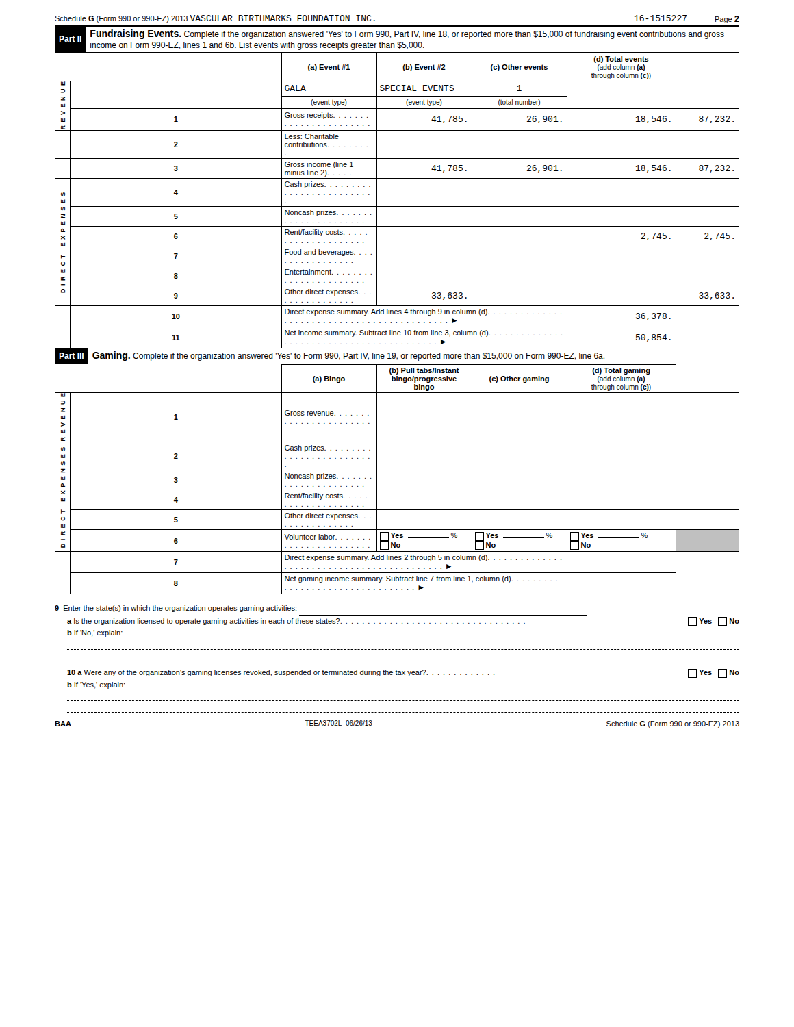Schedule G (Form 990 or 990-EZ) 2013 VASCULAR BIRTHMARKS FOUNDATION INC.
16-1515227
Page 2
Part II
Fundraising Events. Complete if the organization answered 'Yes' to Form 990, Part IV, line 18, or reported more than $15,000 of fundraising event contributions and gross income on Form 990-EZ, lines 1 and 6b. List events with gross receipts greater than $5,000.
| | | (a) Event #1 | (b) Event #2 | (c) Other events | (d) Total events (add column (a) through column (c) ) |
| R E V E N U E | | GALA | SPECIAL EVENTS | 1 | |
| | (event type) | (event type) | (total number) | |
| 1 | Gross receipts . . . . . . . . . . . . . . . . . . . . . . . | 41,785. | 26,901. | 18,546. | 87,232. |
| | 2 | Less: Charitable contributions . . . . . . . . . | | | | |
| | 3 | Gross income (line 1 minus line 2) . . . . . | 41,785. | 26,901. | 18,546. | 87,232. |
| D I R E C T E X P E N S E S | 4 | Cash prizes . . . . . . . . . . . . . . . . . . . . . . . . . . | | | | |
| 5 | Noncash prizes . . . . . . . . . . . . . . . . . . . . . . | | | | |
| 6 | Rent/facility costs . . . . . . . . . . . . . . . . . . . . | | | 2,745. | 2,745. |
| 7 | Food and beverages . . . . . . . . . . . . . . . . . | | | | |
| 8 | Entertainment . . . . . . . . . . . . . . . . . . . . . . . | | | | |
| 9 | Other direct expenses . . . . . . . . . . . . . . . . | 33,633. | | | 33,633. |
| | 10 | Direct expense summary. Add lines 4 through 9 in column (d) . . . . . . . . . . . . . . . . . . . . . . . . . . . . . . . . . . . . . . . . . . . . ► | 36,378. |
| | 11 | Net income summary. Subtract line 10 from line 3, column (d) . . . . . . . . . . . . . . . . . . . . . . . . . . . . . . . . . . . . . . . . . . ► | 50,854. |
Part III
Gaming. Complete if the organization answered 'Yes' to Form 990, Part IV, line 19, or reported more than $15,000 on Form 990-EZ, line 6a.
| | | (a) Bingo | (b) Pull tabs/Instant bingo/progressive bingo | (c) Other gaming | (d) Total gaming (add column (a) through column (c) ) |
| R E V E N U E | 1 | Gross revenue . . . . . . . . . . . . . . . . . . . . . . . | | | | |
| D I R E C T E X P E N S E S | 2 | Cash prizes . . . . . . . . . . . . . . . . . . . . . . . . . . | | | | |
| 3 | Noncash prizes . . . . . . . . . . . . . . . . . . . . . . | | | | |
| 4 | Rent/facility costs . . . . . . . . . . . . . . . . . . . . | | | | |
| 5 | Other direct expenses . . . . . . . . . . . . . . . . | | | | |
| 6 | Volunteer labor . . . . . . . . . . . . . . . . . . . . . . . | Yes % No | Yes % No | Yes % No | |
| | 7 | Direct expense summary. Add lines 2 through 5 in column (d) . . . . . . . . . . . . . . . . . . . . . . . . . . . . . . . . . . . . . . . . . . . ► | |
| | 8 | Net gaming income summary. Subtract line 7 from line 1, column (d) . . . . . . . . . . . . . . . . . . . . . . . . . . . . . . . . . ► | |
9 Enter the state(s) in which the organization operates gaming activities:
a Is the organization licensed to operate gaming activities in each of these states?. . . . . . . . . . . . . . . . . . . . . . . . . . . . . . . . . . Yes No
b If 'No,' explain:
10 a Were any of the organization's gaming licenses revoked, suspended or terminated during the tax year?. . . . . . . . . . . . . Yes No
b If 'Yes,' explain:
BAA
TEEA3702L 06/26/13
Schedule G (Form 990 or 990-EZ) 2013